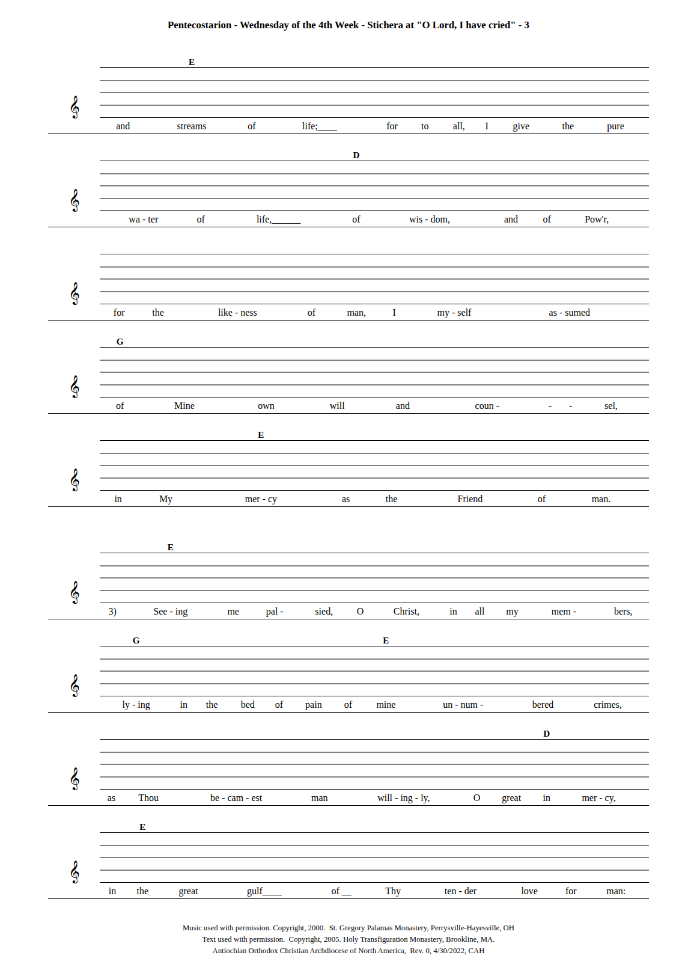Pentecostarion - Wednesday of the 4th Week - Stichera at "O Lord, I have cried" - 3
| | | E | | | | | | | | | | |
| 𝄞 | | | | | | | | | | | | |
| | and | streams | of | life;____ | for | to | all, | I | give | the | pure | |
| | | | | D | | | | | | | |
| 𝄞 | | | | | | | | | | | |
| | wa - ter | of | life,______ | of | wis - dom, | and | of | Pow'r, | | | |
| 𝄞 | | | | | | | | | | | |
| | for | the | like - ness | of | man, | I | my - self | as - sumed | | | |
| | G | | | | | | | | | |
| 𝄞 | | | | | | | | | | |
| | of | Mine | own | will | and | coun - | - | - | sel, | |
| | | | E | | | | | | |
| 𝄞 | | | | | | | | | |
| | in | My | mer - cy | as | the | Friend | of | man. | |
| | | E | | | | | | | | | | |
| 𝄞 | | | | | | | | | | | | |
| | 3) | See - ing | me | pal - | sied, | O | Christ, | in | all | my | mem - | bers, |
| | G | | | | | | | E | | | | |
| 𝄞 | | | | | | | | | | | | |
| | ly - ing | in | the | bed | of | pain | of | mine | un - num - | bered | crimes, | |
| | | | | | | | | D | | | |
| 𝄞 | | | | | | | | | | | |
| | as | Thou | be - cam - est | man | will - ing - ly, | O | great | in | mer - cy, | | |
| | | E | | | | | | | | | |
| 𝄞 | | | | | | | | | | | |
| | in | the | great | gulf____ | of __ | Thy | ten - der | love | for | man: | |
Music used with permission. Copyright, 2000. St. Gregory Palamas Monastery, Perrysville-Hayesville, OH
Text used with permission. Copyright, 2005. Holy Transfiguration Monastery, Brookline, MA.
Antiochian Orthodox Christian Archdiocese of North America, Rev. 0, 4/30/2022, CAH